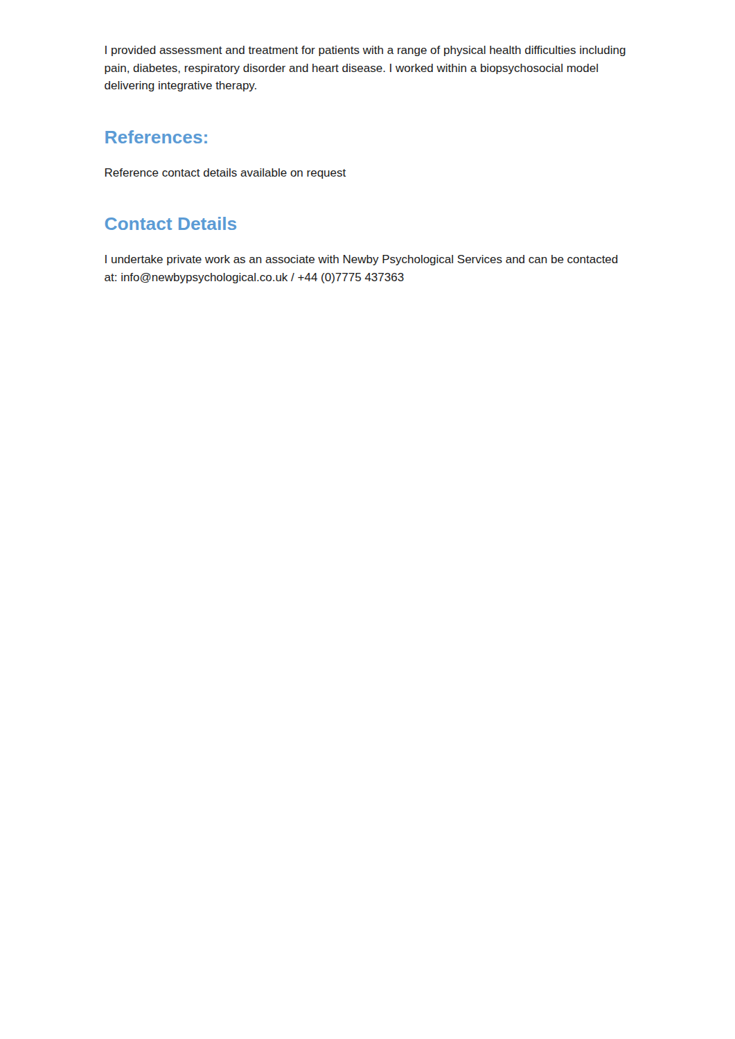I provided assessment and treatment for patients with a range of physical health difficulties including pain, diabetes, respiratory disorder and heart disease. I worked within a biopsychosocial model delivering integrative therapy.
References:
Reference contact details available on request
Contact Details
I undertake private work as an associate with Newby Psychological Services and can be contacted at: info@newbypsychological.co.uk / +44 (0)7775 437363